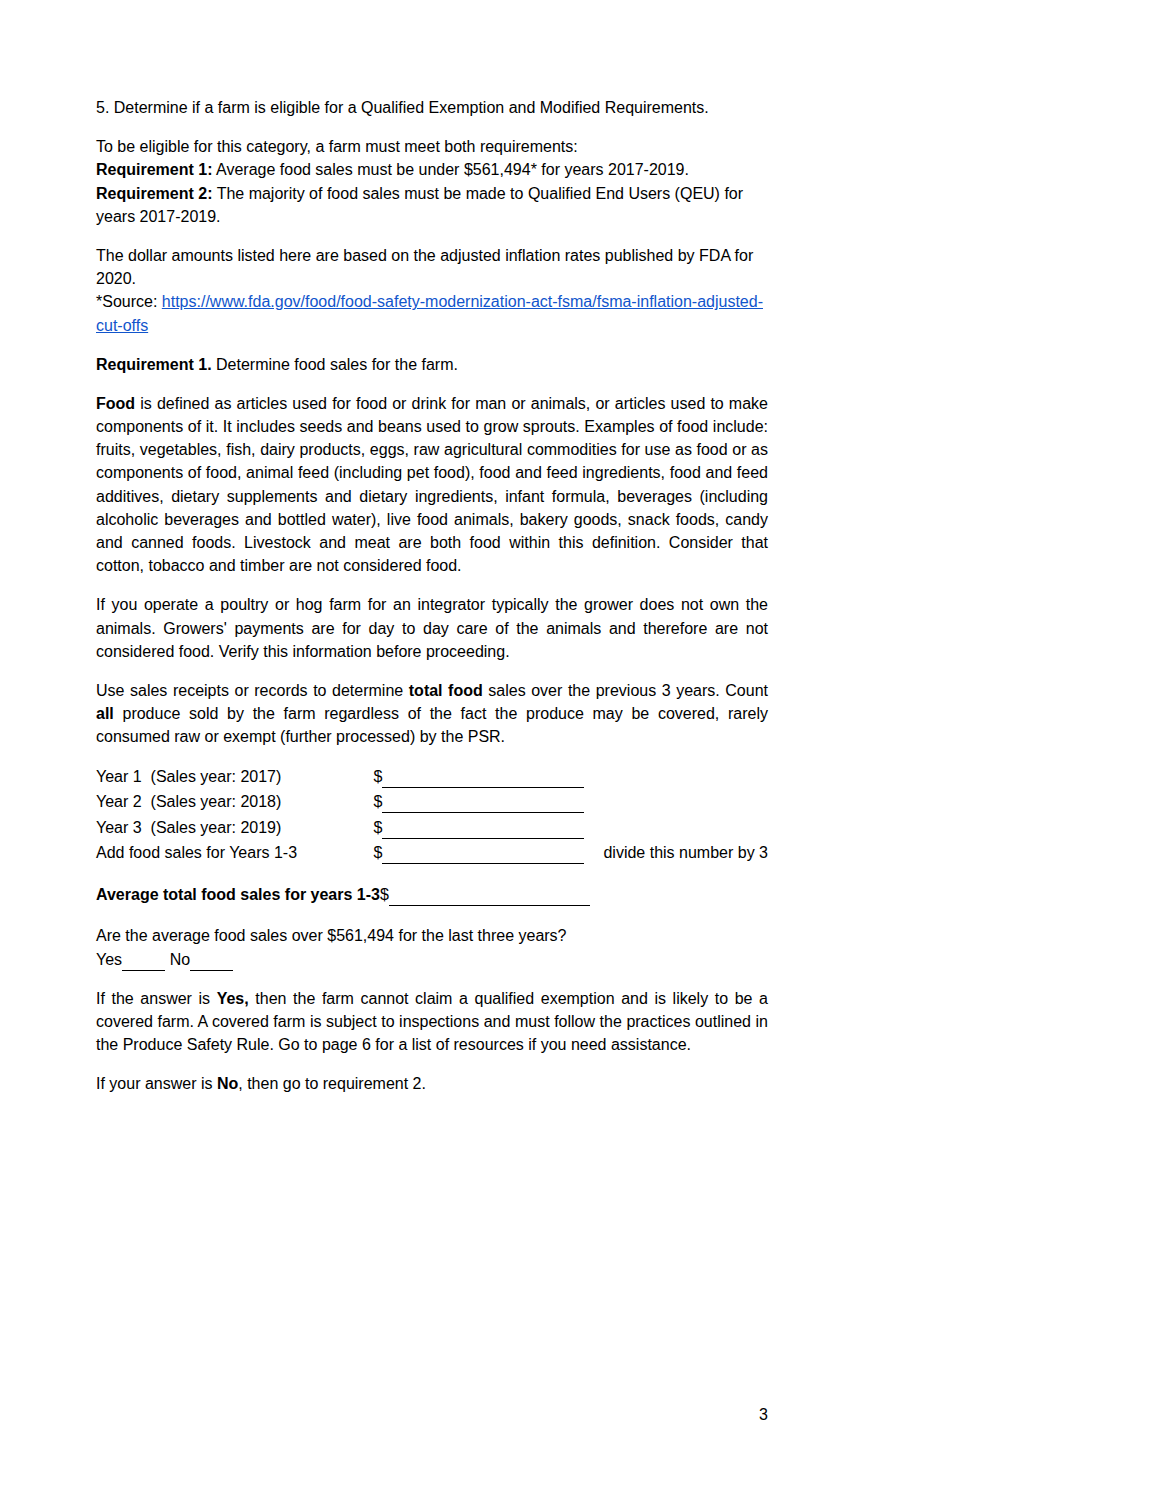5. Determine if a farm is eligible for a Qualified Exemption and Modified Requirements.
To be eligible for this category, a farm must meet both requirements:
Requirement 1: Average food sales must be under $561,494* for years 2017-2019.
Requirement 2: The majority of food sales must be made to Qualified End Users (QEU) for years 2017-2019.
The dollar amounts listed here are based on the adjusted inflation rates published by FDA for 2020.
*Source: https://www.fda.gov/food/food-safety-modernization-act-fsma/fsma-inflation-adjusted-cut-offs
Requirement 1. Determine food sales for the farm.
Food is defined as articles used for food or drink for man or animals, or articles used to make components of it. It includes seeds and beans used to grow sprouts. Examples of food include: fruits, vegetables, fish, dairy products, eggs, raw agricultural commodities for use as food or as components of food, animal feed (including pet food), food and feed ingredients, food and feed additives, dietary supplements and dietary ingredients, infant formula, beverages (including alcoholic beverages and bottled water), live food animals, bakery goods, snack foods, candy and canned foods. Livestock and meat are both food within this definition. Consider that cotton, tobacco and timber are not considered food.
If you operate a poultry or hog farm for an integrator typically the grower does not own the animals. Growers' payments are for day to day care of the animals and therefore are not considered food. Verify this information before proceeding.
Use sales receipts or records to determine total food sales over the previous 3 years. Count all produce sold by the farm regardless of the fact the produce may be covered, rarely consumed raw or exempt (further processed) by the PSR.
| Year 1 (Sales year: 2017) | $ | |
| Year 2 (Sales year: 2018) | $ | |
| Year 3 (Sales year: 2019) | $ | |
| Add food sales for Years 1-3 | $ | divide this number by 3 |
| Average total food sales for years 1-3 | $ | |
Are the average food sales over $561,494 for the last three years?
Yes No
If the answer is Yes, then the farm cannot claim a qualified exemption and is likely to be a covered farm. A covered farm is subject to inspections and must follow the practices outlined in the Produce Safety Rule. Go to page 6 for a list of resources if you need assistance.
If your answer is No, then go to requirement 2.
3